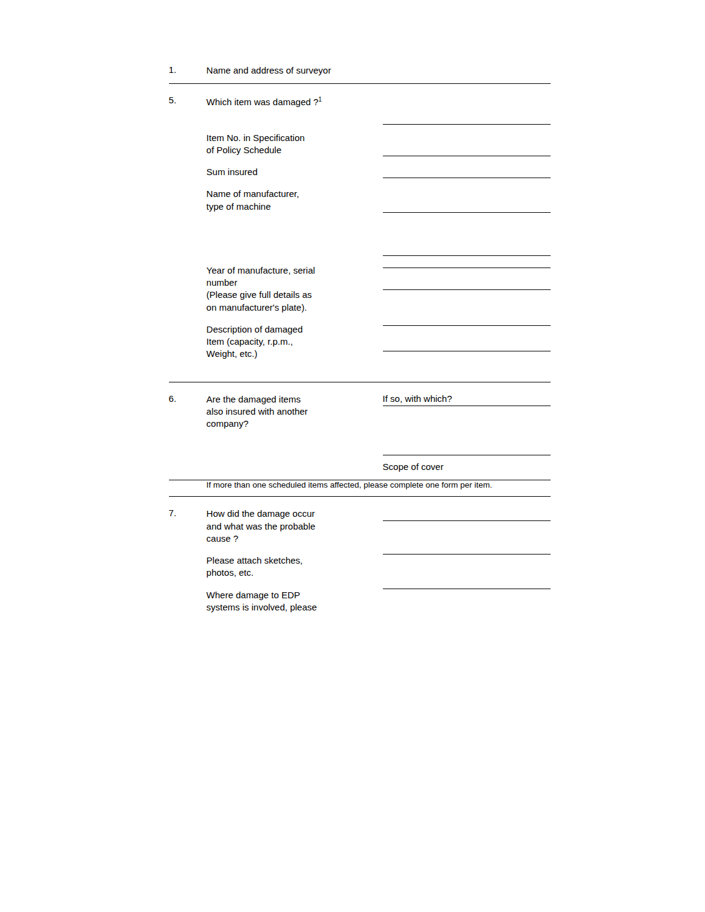| 1. | Name and address of surveyor |
| 5. | Which item was damaged ? 1 | |
| | Item No. in Specification of Policy Schedule | |
| | Sum insured | |
| | Name of manufacturer, type of machine | |
| | Year of manufacture, serial number (Please give full details as on manufacturer's plate). | |
| | Description of damaged Item (capacity, r.p.m., Weight, etc.) | |
| 6. | Are the damaged items also insured with another company? | If so, with which? |
| | | Scope of cover |
| | If more than one scheduled items affected, please complete one form per item. |
| 7. | How did the damage occur and what was the probable cause ? | |
| | Please attach sketches, photos, etc. | |
| | Where damage to EDP systems is involved, please | |